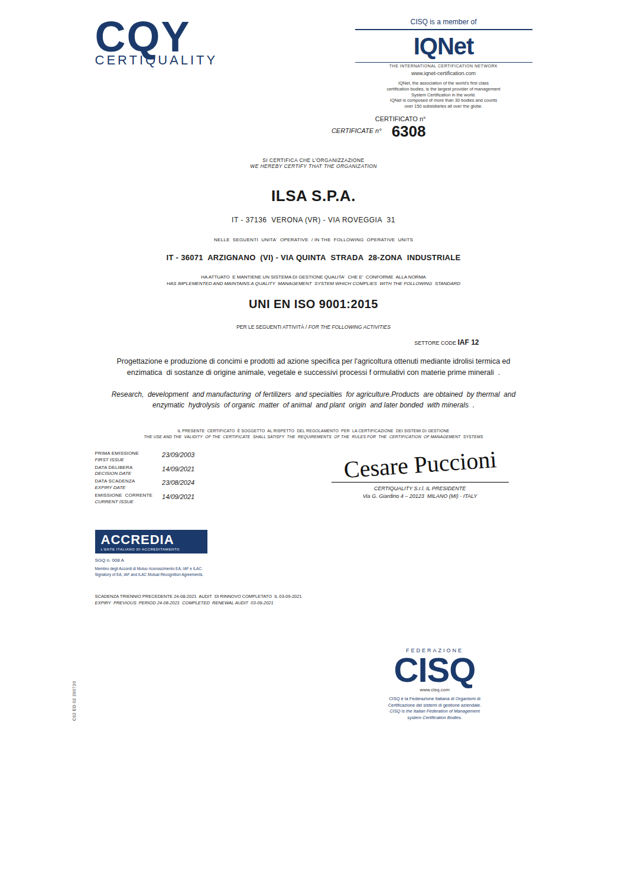CQY
CERTIQUALITY
CISQ is a member of
IQNet
THE INTERNATIONAL CERTIFICATION NETWORK
www.iqnet-certification.com
IQNet, the association of the world's first class
certification bodies, is the largest provider of management
System Certification in the world.
IQNet is composed of more than 30 bodies and counts
over 150 subsidiaries all over the globe.
CERTIFICATO n°
CERTIFICATE n° 6308
SI CERTIFICA CHE L'ORGANIZZAZIONE WE HEREBY CERTIFY THAT THE ORGANIZATION
ILSA S.P.A.
IT - 37136 VERONA (VR) - VIA ROVEGGIA 31
NELLE SEGUENTI UNITA' OPERATIVE / IN THE FOLLOWING OPERATIVE UNITS
IT - 36071 ARZIGNANO (VI) - VIA QUINTA STRADA 28-ZONA INDUSTRIALE
HA ATTUATO E MANTIENE UN SISTEMA DI GESTIONE QUALITA' CHE E' CONFORME ALLA NORMA HAS IMPLEMENTED AND MAINTAINS A QUALITY MANAGEMENT SYSTEM WHICH COMPLIES WITH THE FOLLOWING STANDARD
UNI EN ISO 9001:2015
PER LE SEGUENTI ATTIVITÀ / FOR THE FOLLOWING ACTIVITIES
SETTORE CODE IAF 12
Progettazione e produzione di concimi e prodotti ad azione specifica per l'agricoltura ottenuti mediante idrolisi termica ed enzimatica di sostanze di origine animale, vegetale e successivi processi f ormulativi con materie prime minerali .
Research, development and manufacturing of fertilizers and specialties for agriculture.Products are obtained by thermal and enzymatic hydrolysis of organic matter of animal and plant origin and later bonded with minerals .
IL PRESENTE CERTIFICATO È SOGGETTO AL RISPETTO DEL REGOLAMENTO PER LA CERTIFICAZIONE DEI SISTEMI DI GESTIONE THE USE AND THE VALIDITY OF THE CERTIFICATE SHALL SATISFY THE REQUIREMENTS OF THE RULES FOR THE CERTIFICATION OF MANAGEMENT SYSTEMS
| PRIMA EMISSIONE FIRST ISSUE | 23/09/2003 |
| DATA DELIBERA DECISION DATE | 14/09/2021 |
| DATA SCADENZA EXPIRY DATE | 23/08/2024 |
| EMISSIONE CORRENTE CURRENT ISSUE | 14/09/2021 |
Cesare Puccioni
CERTIQUALITY S.r.l. IL PRESIDENTE
Via G. Giardino 4 – 20123 MILANO (MI) - ITALY
ACCREDIA
L'ENTE ITALIANO DI ACCREDITAMENTO
SGQ n. 008 A
Membro degli Accordi di Mutuo riconoscimento EA, IAF e ILAC.
Signatory of EA, IAF and ILAC Mutual Recognition Agreements.
SCADENZA TRIENNIO PRECEDENTE 24-08-2021 AUDIT DI RINNOVO COMPLETATO IL 03-09-2021 EXPIRY PREVIOUS PERIOD 24-08-2021 COMPLETED RENEWAL AUDIT 03-09-2021
FEDERAZIONE
CISQ
www.cisq.com
CISQ è la Federazione Italiana di Organismi di
Certificazione dei sistemi di gestione aziendale.
CISQ is the Italian Federation of Management
system Certification Bodies.
C02 ED 02 200720